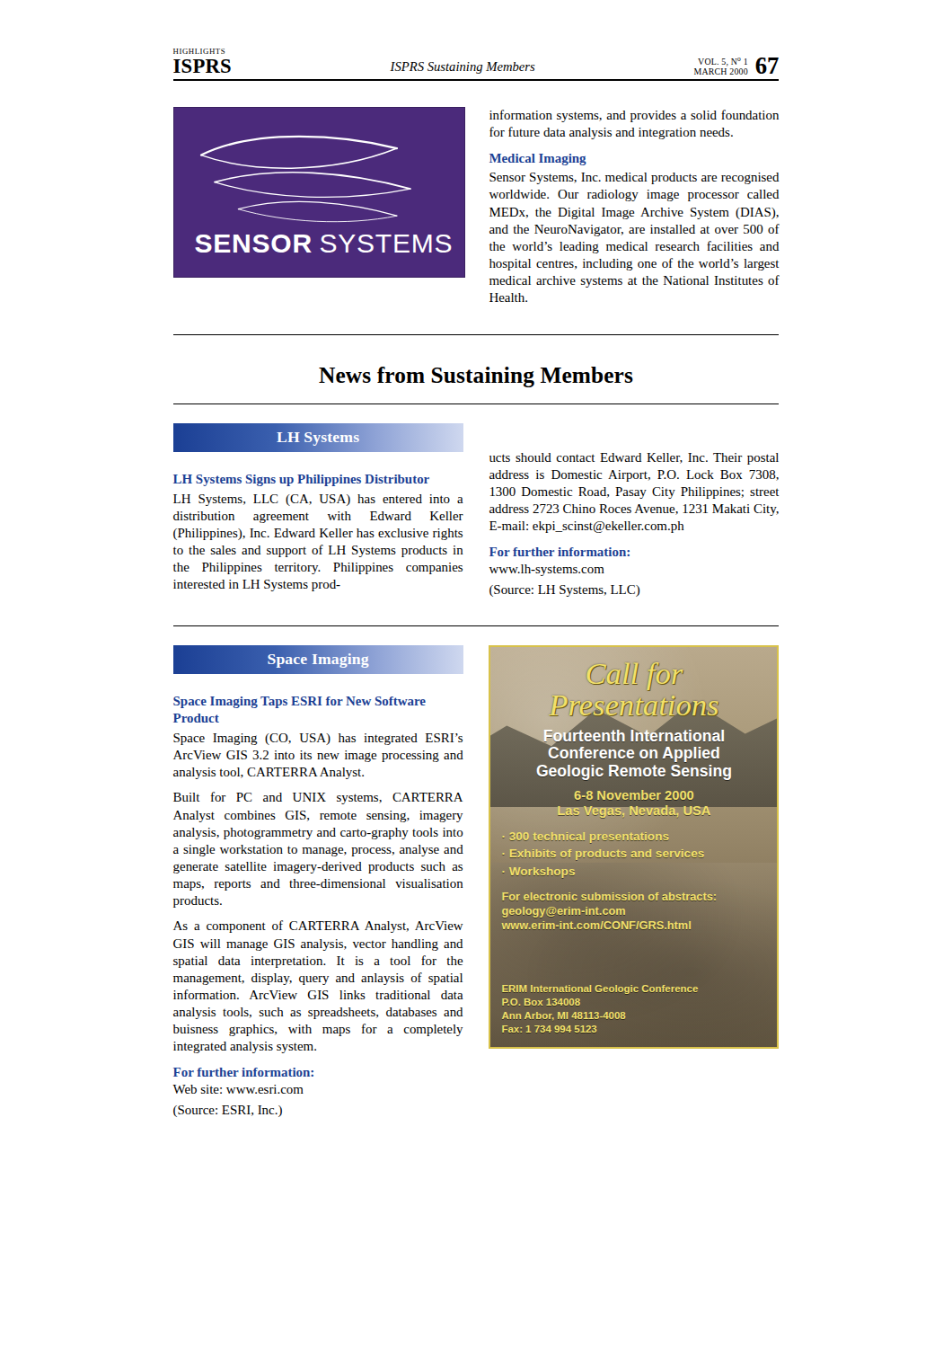HIGHLIGHTS ISPRS
ISPRS Sustaining Members
VOL. 5, No 1
MARCH 2000
67
SENSOR SYSTEMS
information systems, and provides a solid foundation for future data analysis and integration needs.
Medical Imaging
Sensor Systems, Inc. medical products are recognised worldwide. Our radiology image processor called MEDx, the Digital Image Archive System (DIAS), and the NeuroNavigator, are installed at over 500 of the world’s leading medical research facilities and hospital centres, including one of the world’s largest medical archive systems at the National Institutes of Health.
News from Sustaining Members
LH Systems
LH Systems Signs up Philippines Distributor
LH Systems, LLC (CA, USA) has entered into a distribution agreement with Edward Keller (Philippines), Inc. Edward Keller has exclusive rights to the sales and support of LH Systems products in the Philippines territory. Philippines companies interested in LH Systems prod-
ucts should contact Edward Keller, Inc. Their postal address is Domestic Airport, P.O. Lock Box 7308, 1300 Domestic Road, Pasay City Philippines; street address 2723 Chino Roces Avenue, 1231 Makati City, E-mail: ekpi_scinst@ekeller.com.ph
For further information:
www.lh-systems.com
(Source: LH Systems, LLC)
Space Imaging
Space Imaging Taps ESRI for New Software Product
Space Imaging (CO, USA) has integrated ESRI’s ArcView GIS 3.2 into its new image processing and analysis tool, CARTERRA Analyst.
Built for PC and UNIX systems, CARTERRA Analyst combines GIS, remote sensing, imagery analysis, photogrammetry and carto-graphy tools into a single workstation to manage, process, analyse and generate satellite imagery-derived products such as maps, reports and three-dimensional visualisation products.
As a component of CARTERRA Analyst, ArcView GIS will manage GIS analysis, vector handling and spatial data interpretation. It is a tool for the management, display, query and anlaysis of spatial information. ArcView GIS links traditional data analysis tools, such as spreadsheets, databases and buisness graphics, with maps for a completely integrated analysis system.
For further information:
Web site: www.esri.com
(Source: ESRI, Inc.)
Call for Presentations
Fourteenth International
Conference on Applied
Geologic Remote Sensing
6-8 November 2000
Las Vegas, Nevada, USA
300 technical presentations
Exhibits of products and services
Workshops
For electronic submission of abstracts:
geology@erim-int.com
www.erim-int.com/CONF/GRS.html
ERIM International Geologic Conference
P.O. Box 134008
Ann Arbor, MI 48113-4008
Fax: 1 734 994 5123